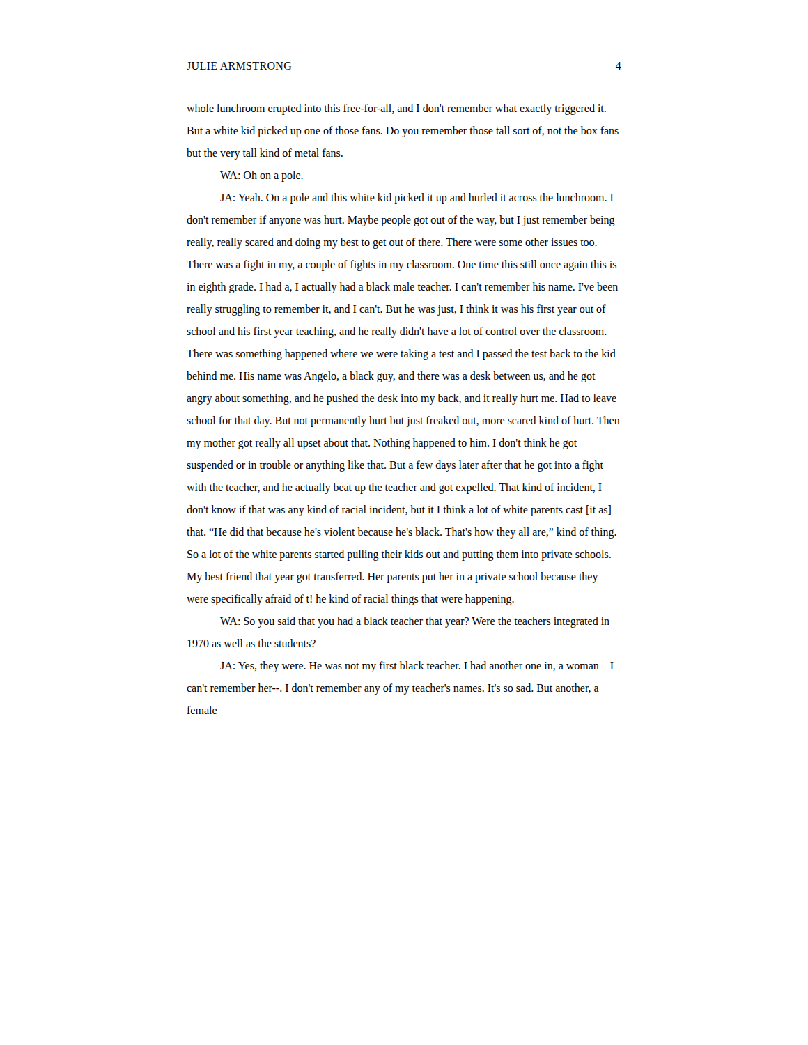Julie Armstrong 4
whole lunchroom erupted into this free-for-all, and I don't remember what exactly triggered it. But a white kid picked up one of those fans. Do you remember those tall sort of, not the box fans but the very tall kind of metal fans.
WA: Oh on a pole.
JA: Yeah. On a pole and this white kid picked it up and hurled it across the lunchroom. I don't remember if anyone was hurt. Maybe people got out of the way, but I just remember being really, really scared and doing my best to get out of there. There were some other issues too. There was a fight in my, a couple of fights in my classroom. One time this still once again this is in eighth grade. I had a, I actually had a black male teacher. I can't remember his name. I've been really struggling to remember it, and I can't. But he was just, I think it was his first year out of school and his first year teaching, and he really didn't have a lot of control over the classroom. There was something happened where we were taking a test and I passed the test back to the kid behind me. His name was Angelo, a black guy, and there was a desk between us, and he got angry about something, and he pushed the desk into my back, and it really hurt me. Had to leave school for that day. But not permanently hurt but just freaked out, more scared kind of hurt. Then my mother got really all upset about that. Nothing happened to him. I don't think he got suspended or in trouble or anything like that. But a few days later after that he got into a fight with the teacher, and he actually beat up the teacher and got expelled. That kind of incident, I don't know if that was any kind of racial incident, but it I think a lot of white parents cast [it as] that. “He did that because he's violent because he's black. That's how they all are,” kind of thing. So a lot of the white parents started pulling their kids out and putting them into private schools. My best friend that year got transferred. Her parents put her in a private school because they were specifically afraid of t! he kind of racial things that were happening.
WA: So you said that you had a black teacher that year? Were the teachers integrated in 1970 as well as the students?
JA: Yes, they were. He was not my first black teacher. I had another one in, a woman—I can't remember her--. I don't remember any of my teacher's names. It's so sad. But another, a female